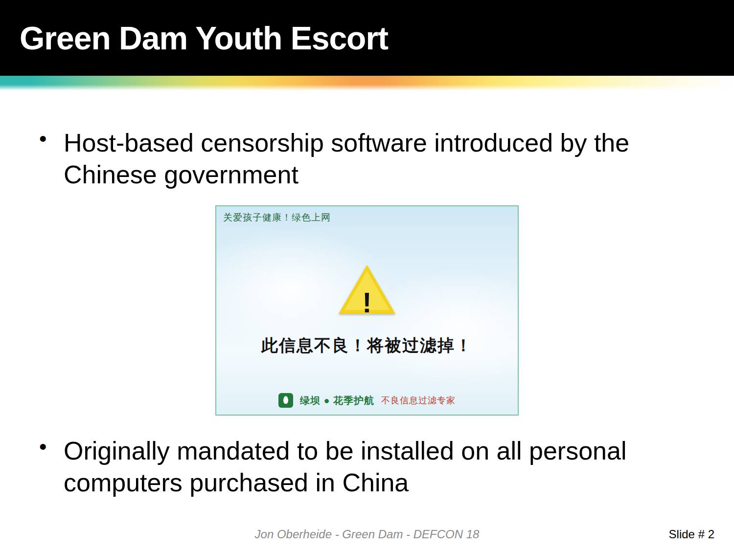Green Dam Youth Escort
Host-based censorship software introduced by the Chinese government
关爱孩子健康！绿色上网
!
此信息不良！将被过滤掉！
绿坝 ● 花季护航 不良信息过滤专家
Originally mandated to be installed on all personal computers purchased in China
Jon Oberheide - Green Dam - DEFCON 18 Slide # 2